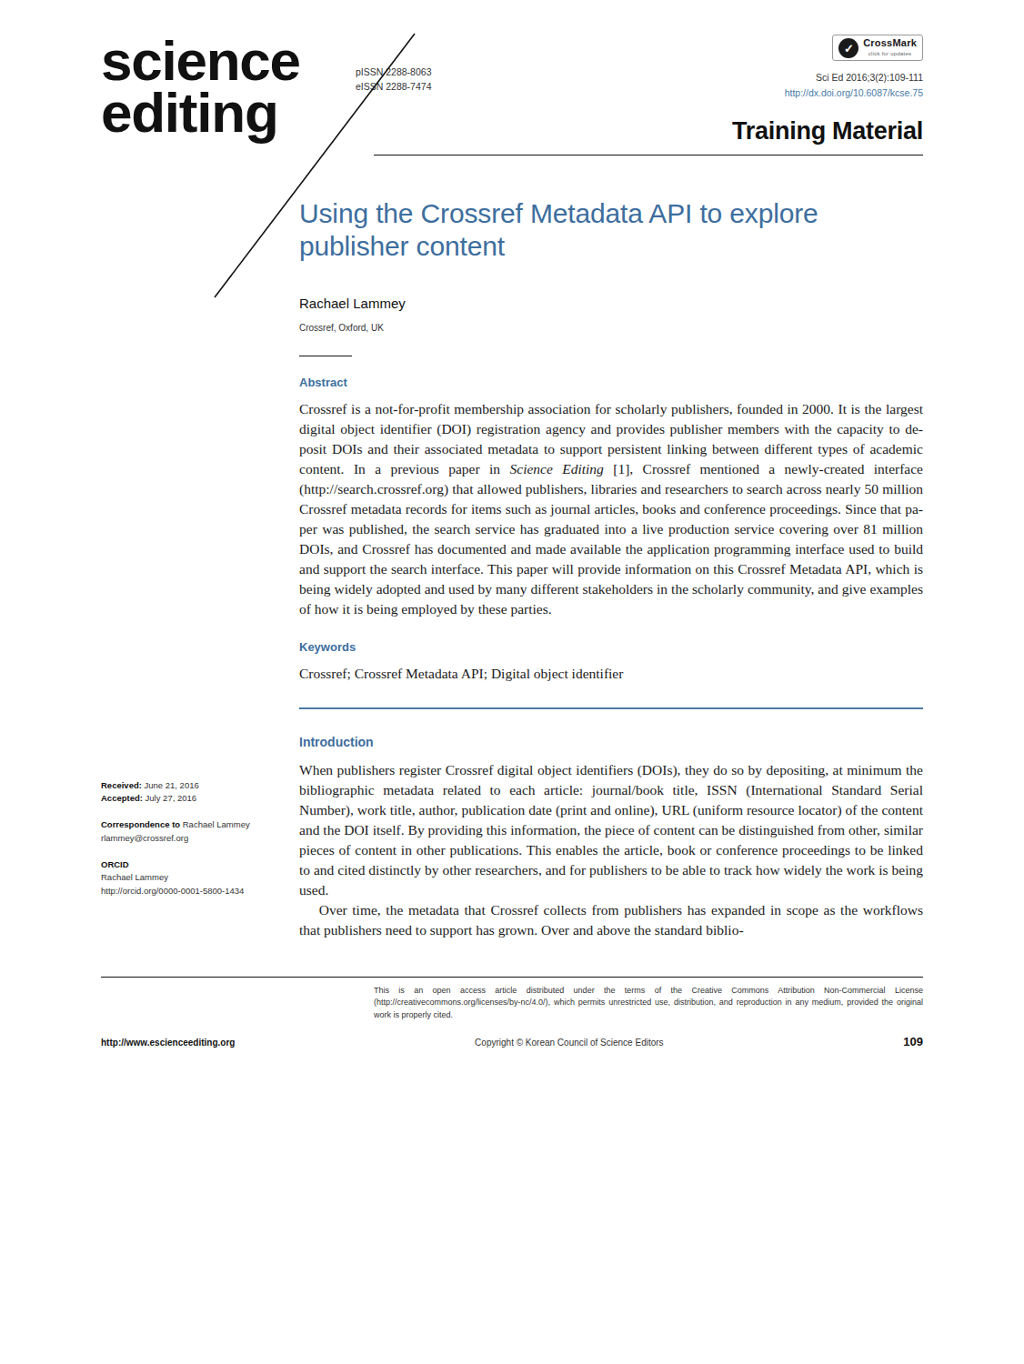scienceediting
pISSN 2288-8063
eISSN 2288-7474
✓
CrossMark
click for updates
Sci Ed 2016;3(2):109-111
http://dx.doi.org/10.6087/kcse.75
Training Material
Received: June 21, 2016
Accepted: July 27, 2016
Correspondence to Rachael Lammey
rlammey@crossref.org
ORCID
Rachael Lammey
http://orcid.org/0000-0001-5800-1434
Using the Crossref Metadata API to explore publisher content
Rachael Lammey
Crossref, Oxford, UK
Abstract
Crossref is a not-for-profit membership association for scholarly publishers, founded in 2000. It is the largest digital object identifier (DOI) registration agency and provides publisher members with the capacity to deposit DOIs and their associated metadata to support persistent linking between different types of academic content. In a previous paper in Science Editing [1], Crossref mentioned a newly-created interface (http://search.crossref.org) that allowed publishers, libraries and researchers to search across nearly 50 million Crossref metadata records for items such as journal articles, books and conference proceedings. Since that paper was published, the search service has graduated into a live production service covering over 81 million DOIs, and Crossref has documented and made available the application programming interface used to build and support the search interface. This paper will provide information on this Crossref Metadata API, which is being widely adopted and used by many different stakeholders in the scholarly community, and give examples of how it is being employed by these parties.
Keywords
Crossref; Crossref Metadata API; Digital object identifier
Introduction
When publishers register Crossref digital object identifiers (DOIs), they do so by depositing, at minimum the bibliographic metadata related to each article: journal/book title, ISSN (International Standard Serial Number), work title, author, publication date (print and online), URL (uniform resource locator) of the content and the DOI itself. By providing this information, the piece of content can be distinguished from other, similar pieces of content in other publications. This enables the article, book or conference proceedings to be linked to and cited distinctly by other researchers, and for publishers to be able to track how widely the work is being used.
Over time, the metadata that Crossref collects from publishers has expanded in scope as the workflows that publishers need to support has grown. Over and above the standard biblio-
This is an open access article distributed under the terms of the Creative Commons Attribution Non-Commercial License (http://creativecommons.org/licenses/by-nc/4.0/), which permits unrestricted use, distribution, and reproduction in any medium, provided the original work is properly cited.
http://www.escienceediting.org Copyright © Korean Council of Science Editors 109